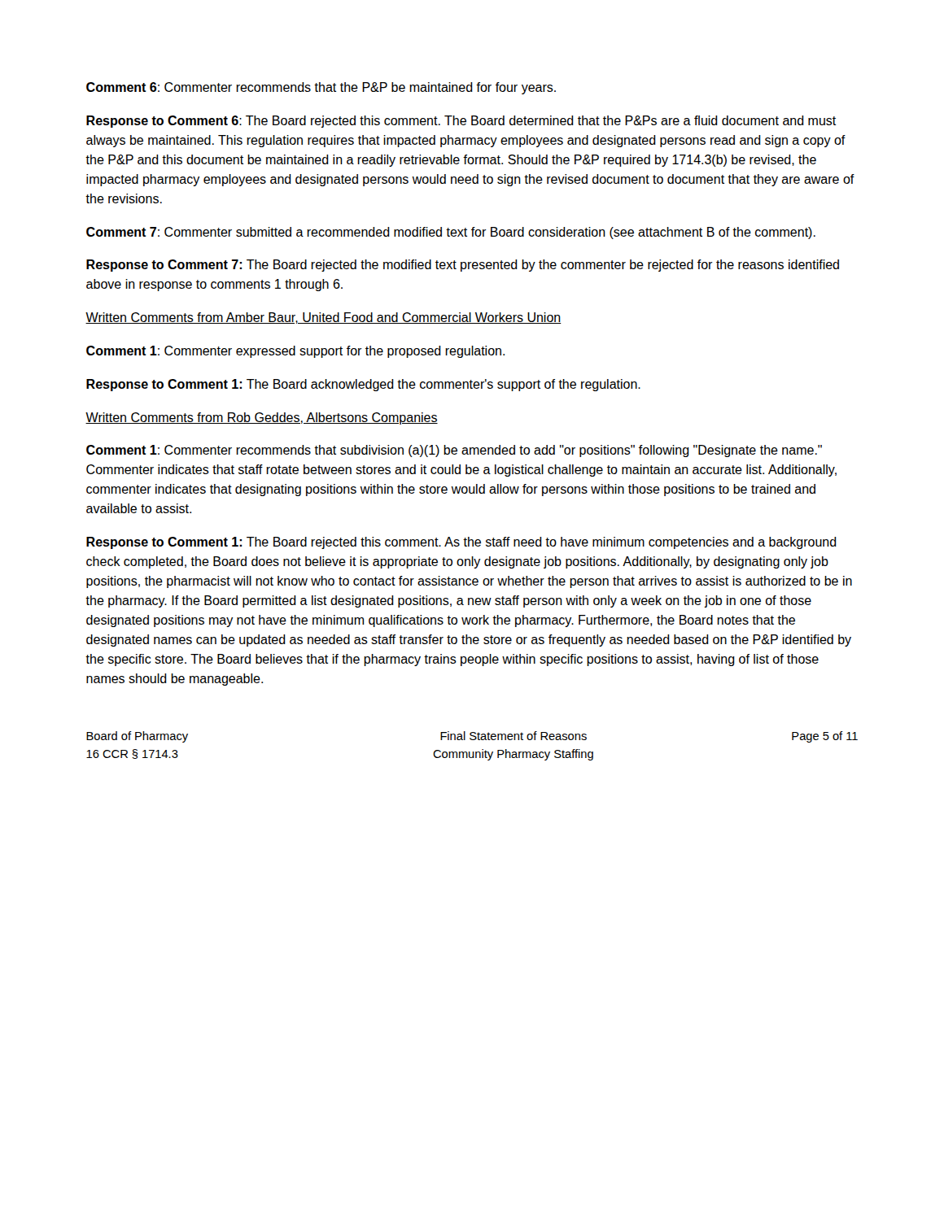Comment 6: Commenter recommends that the P&P be maintained for four years.
Response to Comment 6: The Board rejected this comment. The Board determined that the P&Ps are a fluid document and must always be maintained. This regulation requires that impacted pharmacy employees and designated persons read and sign a copy of the P&P and this document be maintained in a readily retrievable format. Should the P&P required by 1714.3(b) be revised, the impacted pharmacy employees and designated persons would need to sign the revised document to document that they are aware of the revisions.
Comment 7: Commenter submitted a recommended modified text for Board consideration (see attachment B of the comment).
Response to Comment 7: The Board rejected the modified text presented by the commenter be rejected for the reasons identified above in response to comments 1 through 6.
Written Comments from Amber Baur, United Food and Commercial Workers Union
Comment 1: Commenter expressed support for the proposed regulation.
Response to Comment 1: The Board acknowledged the commenter's support of the regulation.
Written Comments from Rob Geddes, Albertsons Companies
Comment 1: Commenter recommends that subdivision (a)(1) be amended to add "or positions" following "Designate the name." Commenter indicates that staff rotate between stores and it could be a logistical challenge to maintain an accurate list. Additionally, commenter indicates that designating positions within the store would allow for persons within those positions to be trained and available to assist.
Response to Comment 1: The Board rejected this comment. As the staff need to have minimum competencies and a background check completed, the Board does not believe it is appropriate to only designate job positions. Additionally, by designating only job positions, the pharmacist will not know who to contact for assistance or whether the person that arrives to assist is authorized to be in the pharmacy. If the Board permitted a list designated positions, a new staff person with only a week on the job in one of those designated positions may not have the minimum qualifications to work the pharmacy. Furthermore, the Board notes that the designated names can be updated as needed as staff transfer to the store or as frequently as needed based on the P&P identified by the specific store. The Board believes that if the pharmacy trains people within specific positions to assist, having of list of those names should be manageable.
| Board of Pharmacy | Final Statement of Reasons | Page 5 of 11 |
| 16 CCR § 1714.3 | Community Pharmacy Staffing | |